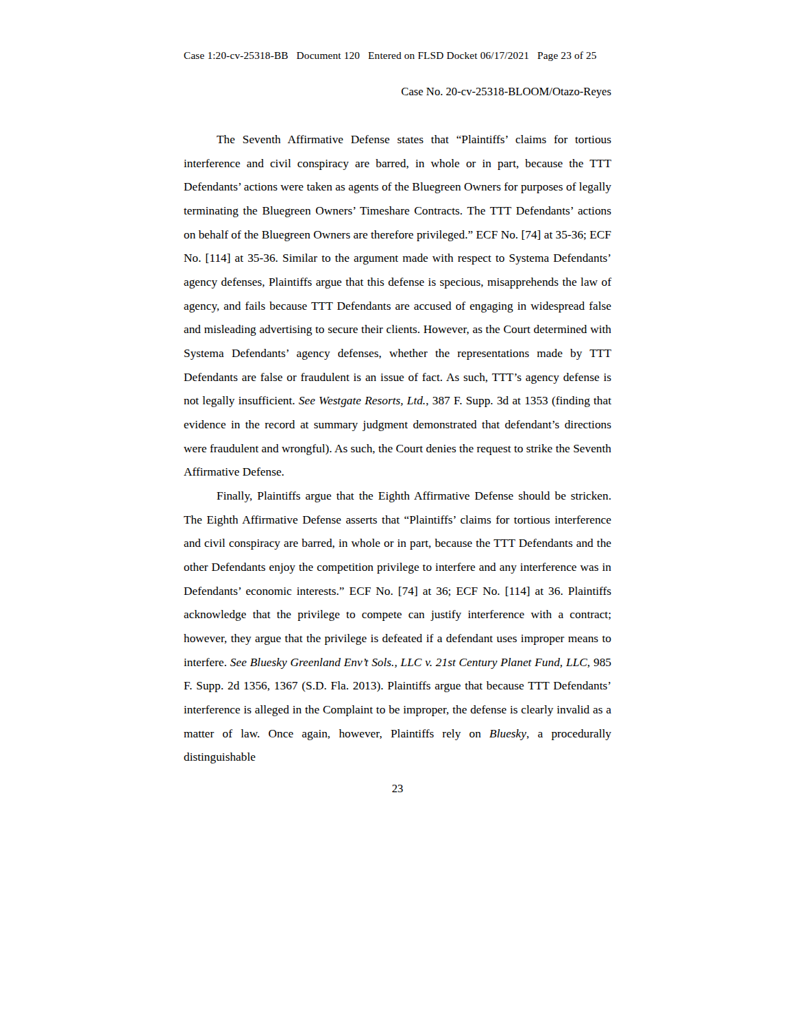Case 1:20-cv-25318-BB Document 120 Entered on FLSD Docket 06/17/2021 Page 23 of 25
Case No. 20-cv-25318-BLOOM/Otazo-Reyes
The Seventh Affirmative Defense states that “Plaintiffs’ claims for tortious interference and civil conspiracy are barred, in whole or in part, because the TTT Defendants’ actions were taken as agents of the Bluegreen Owners for purposes of legally terminating the Bluegreen Owners’ Timeshare Contracts. The TTT Defendants’ actions on behalf of the Bluegreen Owners are therefore privileged.” ECF No. [74] at 35-36; ECF No. [114] at 35-36. Similar to the argument made with respect to Systema Defendants’ agency defenses, Plaintiffs argue that this defense is specious, misapprehends the law of agency, and fails because TTT Defendants are accused of engaging in widespread false and misleading advertising to secure their clients. However, as the Court determined with Systema Defendants’ agency defenses, whether the representations made by TTT Defendants are false or fraudulent is an issue of fact. As such, TTT’s agency defense is not legally insufficient. See Westgate Resorts, Ltd., 387 F. Supp. 3d at 1353 (finding that evidence in the record at summary judgment demonstrated that defendant’s directions were fraudulent and wrongful). As such, the Court denies the request to strike the Seventh Affirmative Defense.
Finally, Plaintiffs argue that the Eighth Affirmative Defense should be stricken. The Eighth Affirmative Defense asserts that “Plaintiffs’ claims for tortious interference and civil conspiracy are barred, in whole or in part, because the TTT Defendants and the other Defendants enjoy the competition privilege to interfere and any interference was in Defendants’ economic interests.” ECF No. [74] at 36; ECF No. [114] at 36. Plaintiffs acknowledge that the privilege to compete can justify interference with a contract; however, they argue that the privilege is defeated if a defendant uses improper means to interfere. See Bluesky Greenland Env’t Sols., LLC v. 21st Century Planet Fund, LLC, 985 F. Supp. 2d 1356, 1367 (S.D. Fla. 2013). Plaintiffs argue that because TTT Defendants’ interference is alleged in the Complaint to be improper, the defense is clearly invalid as a matter of law. Once again, however, Plaintiffs rely on Bluesky, a procedurally distinguishable
23